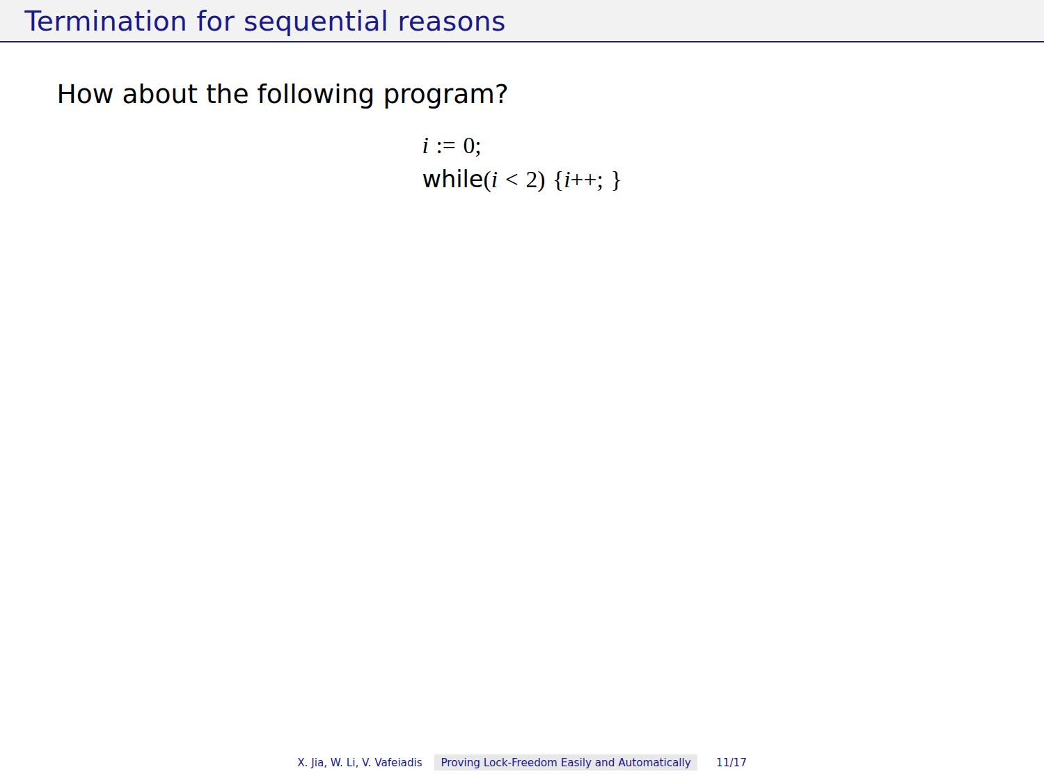Termination for sequential reasons
How about the following program?
i := 0;
while(i < 2) {i++; }
X. Jia, W. Li, V. Vafeiadis Proving Lock-Freedom Easily and Automatically 11/17